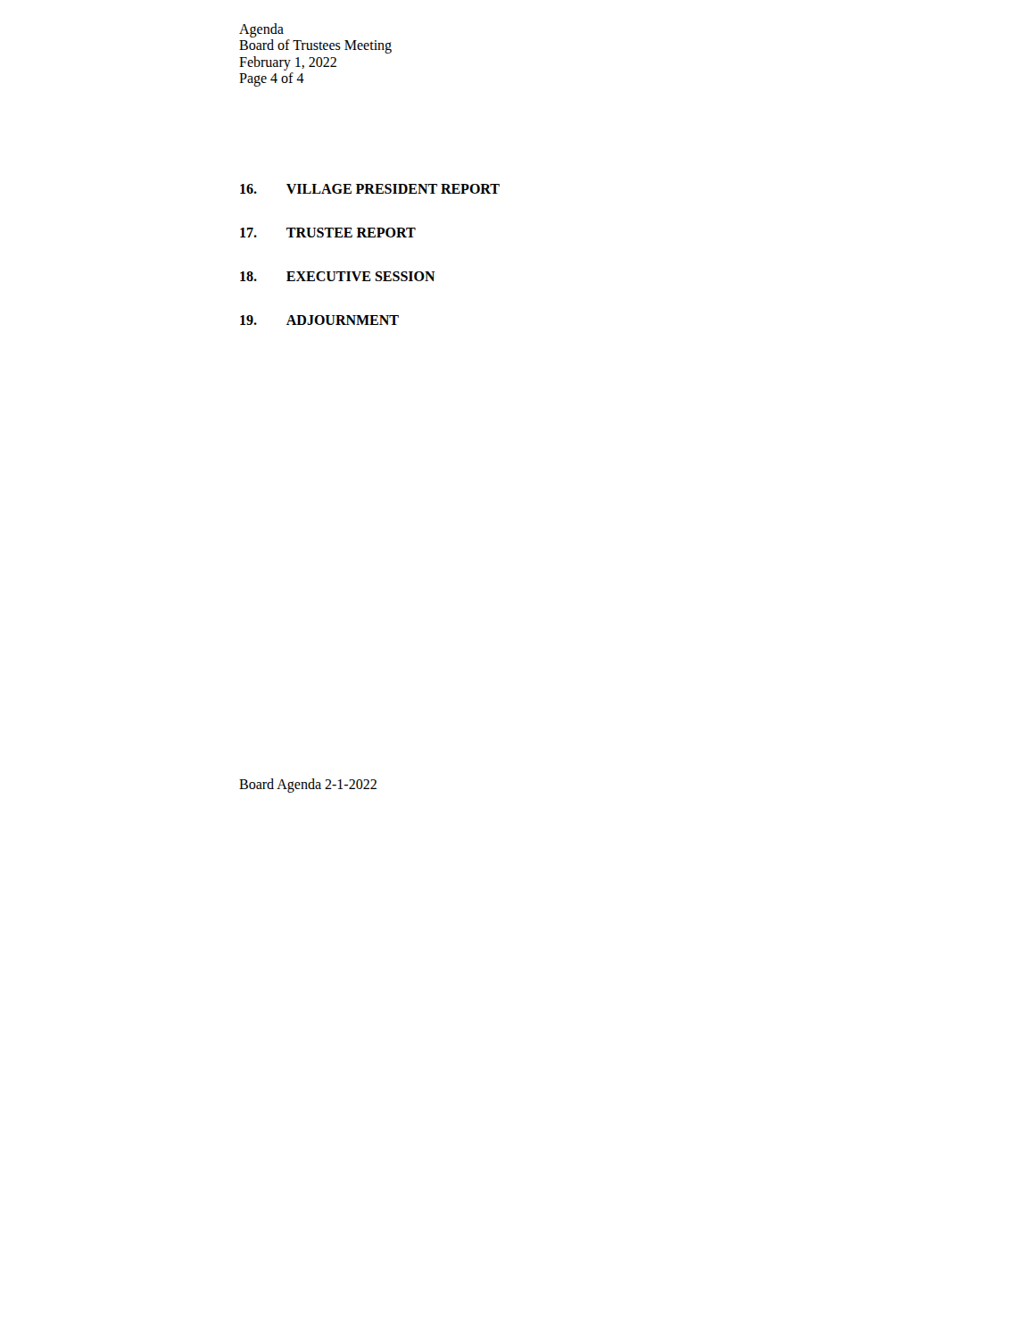Agenda
Board of Trustees Meeting
February 1, 2022
Page 4 of 4
16. VILLAGE PRESIDENT REPORT
17. TRUSTEE REPORT
18. EXECUTIVE SESSION
19. ADJOURNMENT
Board Agenda 2-1-2022